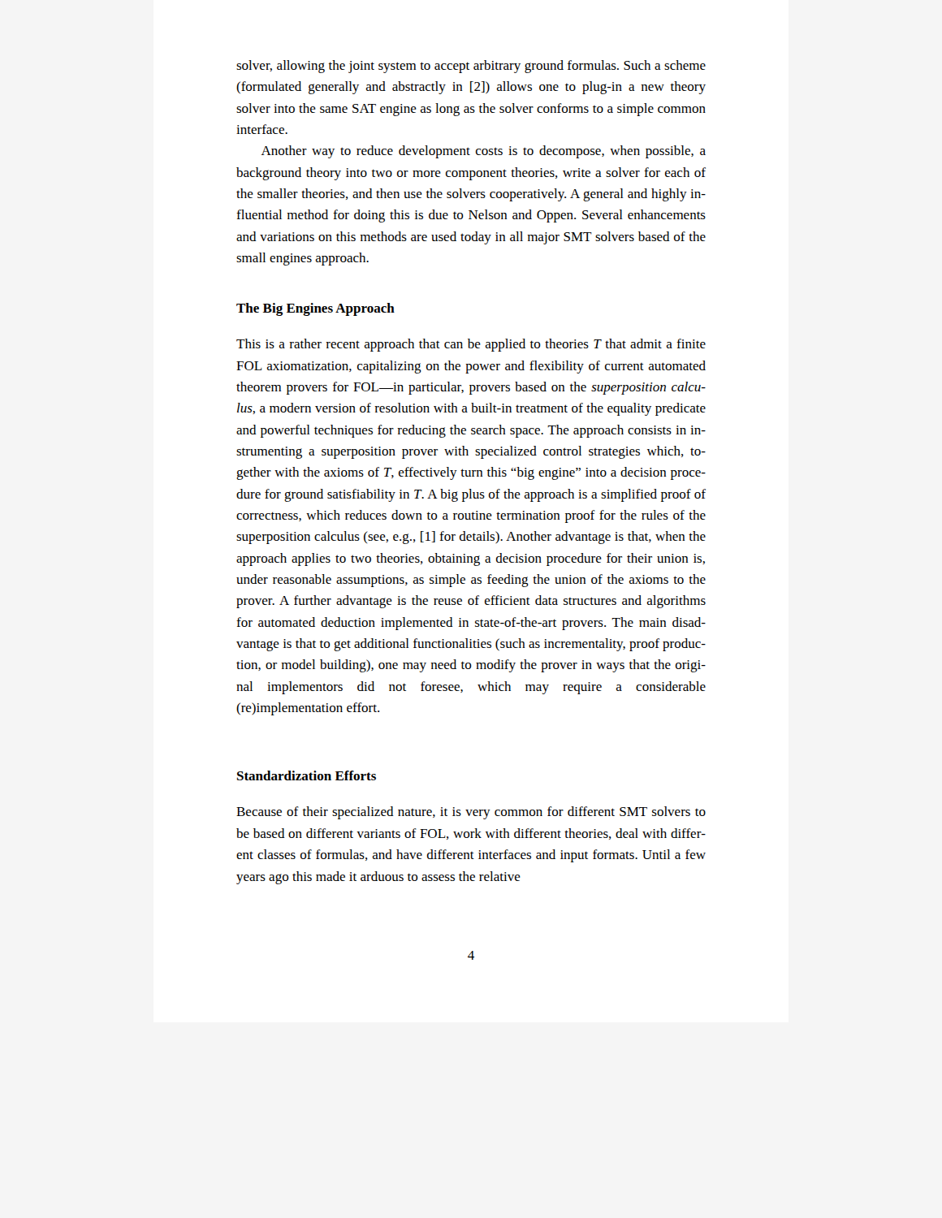solver, allowing the joint system to accept arbitrary ground formulas. Such a scheme (formulated generally and abstractly in [2]) allows one to plug-in a new theory solver into the same SAT engine as long as the solver conforms to a simple common interface.
Another way to reduce development costs is to decompose, when possible, a background theory into two or more component theories, write a solver for each of the smaller theories, and then use the solvers cooperatively. A general and highly influential method for doing this is due to Nelson and Oppen. Several enhancements and variations on this methods are used today in all major SMT solvers based of the small engines approach.
The Big Engines Approach
This is a rather recent approach that can be applied to theories T that admit a finite FOL axiomatization, capitalizing on the power and flexibility of current automated theorem provers for FOL—in particular, provers based on the superposition calculus, a modern version of resolution with a built-in treatment of the equality predicate and powerful techniques for reducing the search space. The approach consists in instrumenting a superposition prover with specialized control strategies which, together with the axioms of T, effectively turn this “big engine” into a decision procedure for ground satisfiability in T. A big plus of the approach is a simplified proof of correctness, which reduces down to a routine termination proof for the rules of the superposition calculus (see, e.g., [1] for details). Another advantage is that, when the approach applies to two theories, obtaining a decision procedure for their union is, under reasonable assumptions, as simple as feeding the union of the axioms to the prover. A further advantage is the reuse of efficient data structures and algorithms for automated deduction implemented in state-of-the-art provers. The main disadvantage is that to get additional functionalities (such as incrementality, proof production, or model building), one may need to modify the prover in ways that the original implementors did not foresee, which may require a considerable (re)implementation effort.
Standardization Efforts
Because of their specialized nature, it is very common for different SMT solvers to be based on different variants of FOL, work with different theories, deal with different classes of formulas, and have different interfaces and input formats. Until a few years ago this made it arduous to assess the relative
4